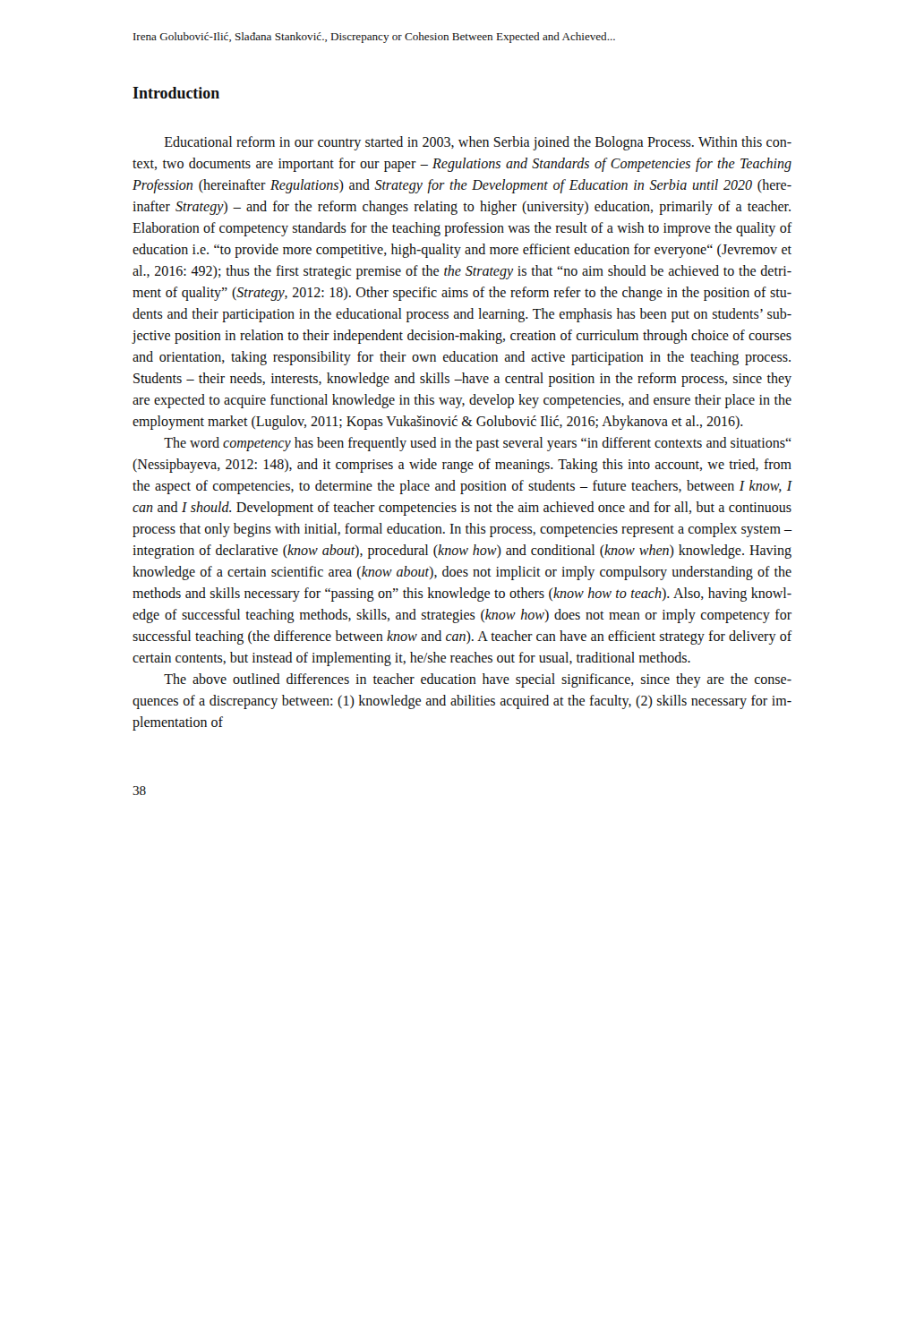Irena Golubović-Ilić, Slađana Stanković., Discrepancy or Cohesion Between Expected and Achieved...
Introduction
Educational reform in our country started in 2003, when Serbia joined the Bologna Process. Within this context, two documents are important for our paper – Regulations and Standards of Competencies for the Teaching Profession (hereinafter Regulations) and Strategy for the Development of Education in Serbia until 2020 (hereinafter Strategy) – and for the reform changes relating to higher (university) education, primarily of a teacher. Elaboration of competency standards for the teaching profession was the result of a wish to improve the quality of education i.e. “to provide more competitive, high-quality and more efficient education for everyone“ (Jevremov et al., 2016: 492); thus the first strategic premise of the the Strategy is that “no aim should be achieved to the detriment of quality” (Strategy, 2012: 18). Other specific aims of the reform refer to the change in the position of students and their participation in the educational process and learning. The emphasis has been put on students’ subjective position in relation to their independent decision-making, creation of curriculum through choice of courses and orientation, taking responsibility for their own education and active participation in the teaching process. Students – their needs, interests, knowledge and skills –have a central position in the reform process, since they are expected to acquire functional knowledge in this way, develop key competencies, and ensure their place in the employment market (Lugulov, 2011; Kopas Vukašinović & Golubović Ilić, 2016; Abykanova et al., 2016).
The word competency has been frequently used in the past several years “in different contexts and situations“ (Nessipbayeva, 2012: 148), and it comprises a wide range of meanings. Taking this into account, we tried, from the aspect of competencies, to determine the place and position of students – future teachers, between I know, I can and I should. Development of teacher competencies is not the aim achieved once and for all, but a continuous process that only begins with initial, formal education. In this process, competencies represent a complex system – integration of declarative (know about), procedural (know how) and conditional (know when) knowledge. Having knowledge of a certain scientific area (know about), does not implicit or imply compulsory understanding of the methods and skills necessary for “passing on” this knowledge to others (know how to teach). Also, having knowledge of successful teaching methods, skills, and strategies (know how) does not mean or imply competency for successful teaching (the difference between know and can). A teacher can have an efficient strategy for delivery of certain contents, but instead of implementing it, he/she reaches out for usual, traditional methods.
The above outlined differences in teacher education have special significance, since they are the consequences of a discrepancy between: (1) knowledge and abilities acquired at the faculty, (2) skills necessary for implementation of
38